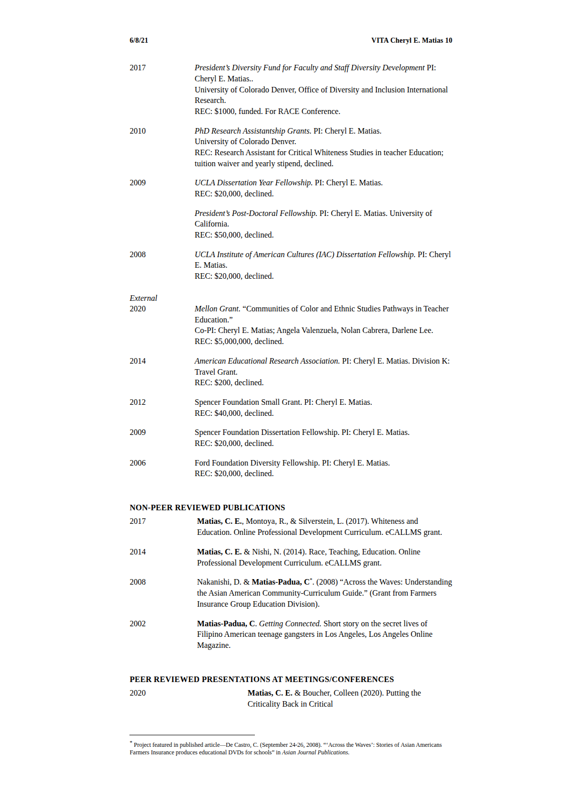6/8/21
VITA Cheryl E. Matias 10
| 2017 | President’s Diversity Fund for Faculty and Staff Diversity Development PI: Cheryl E. Matias.. University of Colorado Denver, Office of Diversity and Inclusion International Research. REC: $1000, funded. For RACE Conference. |
| 2010 | PhD Research Assistantship Grants. PI: Cheryl E. Matias. University of Colorado Denver. REC: Research Assistant for Critical Whiteness Studies in teacher Education; tuition waiver and yearly stipend, declined. |
| 2009 | UCLA Dissertation Year Fellowship. PI: Cheryl E. Matias. REC: $20,000, declined. President’s Post-Doctoral Fellowship. PI: Cheryl E. Matias. University of California. REC: $50,000, declined. |
| 2008 | UCLA Institute of American Cultures (IAC) Dissertation Fellowship. PI: Cheryl E. Matias. REC: $20,000, declined. |
External
| 2020 | Mellon Grant. “Communities of Color and Ethnic Studies Pathways in Teacher Education.” Co-PI: Cheryl E. Matias; Angela Valenzuela, Nolan Cabrera, Darlene Lee. REC: $5,000,000, declined. |
| 2014 | American Educational Research Association. PI: Cheryl E. Matias. Division K: Travel Grant. REC: $200, declined. |
| 2012 | Spencer Foundation Small Grant. PI: Cheryl E. Matias. REC: $40,000, declined. |
| 2009 | Spencer Foundation Dissertation Fellowship. PI: Cheryl E. Matias. REC: $20,000, declined. |
| 2006 | Ford Foundation Diversity Fellowship. PI: Cheryl E. Matias. REC: $20,000, declined. |
NON-PEER REVIEWED PUBLICATIONS
| 2017 | Matias, C. E. , Montoya, R., & Silverstein, L. (2017). Whiteness and Education. Online Professional Development Curriculum. eCALLMS grant. |
| 2014 | Matias, C. E. & Nishi, N. (2014). Race, Teaching, Education. Online Professional Development Curriculum. eCALLMS grant. |
| 2008 | Nakanishi, D. & Matias-Padua, C * . (2008) “Across the Waves: Understanding the Asian American Community-Curriculum Guide.” (Grant from Farmers Insurance Group Education Division). |
| 2002 | Matias-Padua, C . Getting Connected. Short story on the secret lives of Filipino American teenage gangsters in Los Angeles, Los Angeles Online Magazine. |
PEER REVIEWED PRESENTATIONS AT MEETINGS/CONFERENCES
| 2020 | Matias, C. E. & Boucher, Colleen (2020). Putting the Criticality Back in Critical |
* Project featured in published article—De Castro, C. (September 24-26, 2008). “‘Across the Waves’: Stories of Asian Americans Farmers Insurance produces educational DVDs for schools” in Asian Journal Publications.